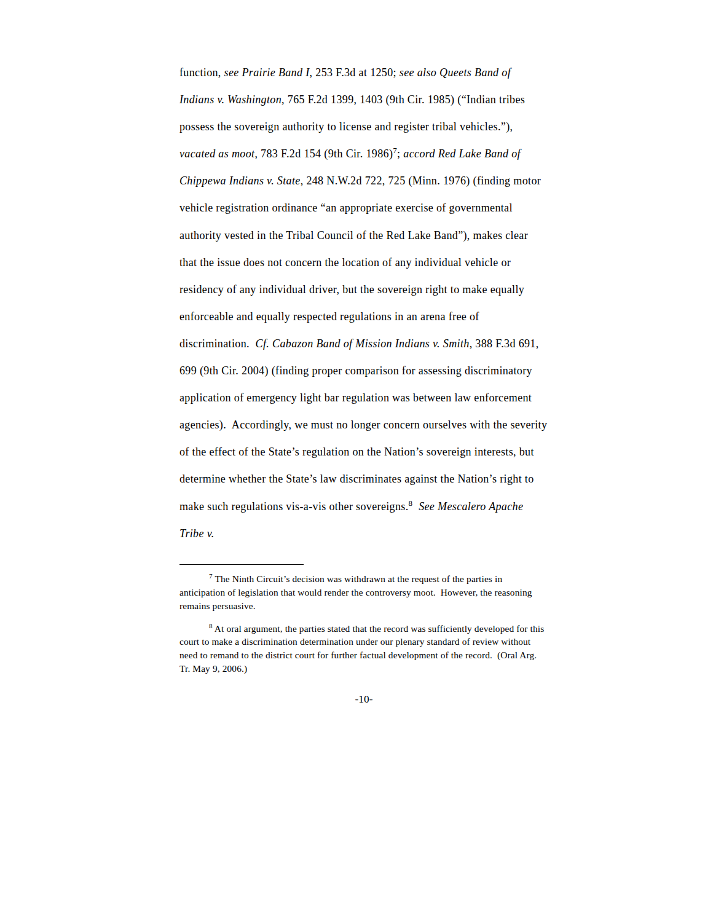function, see Prairie Band I, 253 F.3d at 1250; see also Queets Band of Indians v. Washington, 765 F.2d 1399, 1403 (9th Cir. 1985) (“Indian tribes possess the sovereign authority to license and register tribal vehicles.”), vacated as moot, 783 F.2d 154 (9th Cir. 1986)7; accord Red Lake Band of Chippewa Indians v. State, 248 N.W.2d 722, 725 (Minn. 1976) (finding motor vehicle registration ordinance “an appropriate exercise of governmental authority vested in the Tribal Council of the Red Lake Band”), makes clear that the issue does not concern the location of any individual vehicle or residency of any individual driver, but the sovereign right to make equally enforceable and equally respected regulations in an arena free of discrimination. Cf. Cabazon Band of Mission Indians v. Smith, 388 F.3d 691, 699 (9th Cir. 2004) (finding proper comparison for assessing discriminatory application of emergency light bar regulation was between law enforcement agencies). Accordingly, we must no longer concern ourselves with the severity of the effect of the State’s regulation on the Nation’s sovereign interests, but determine whether the State’s law discriminates against the Nation’s right to make such regulations vis-a-vis other sovereigns.8 See Mescalero Apache Tribe v.
7 The Ninth Circuit’s decision was withdrawn at the request of the parties in anticipation of legislation that would render the controversy moot. However, the reasoning remains persuasive.
8 At oral argument, the parties stated that the record was sufficiently developed for this court to make a discrimination determination under our plenary standard of review without need to remand to the district court for further factual development of the record. (Oral Arg. Tr. May 9, 2006.)
-10-